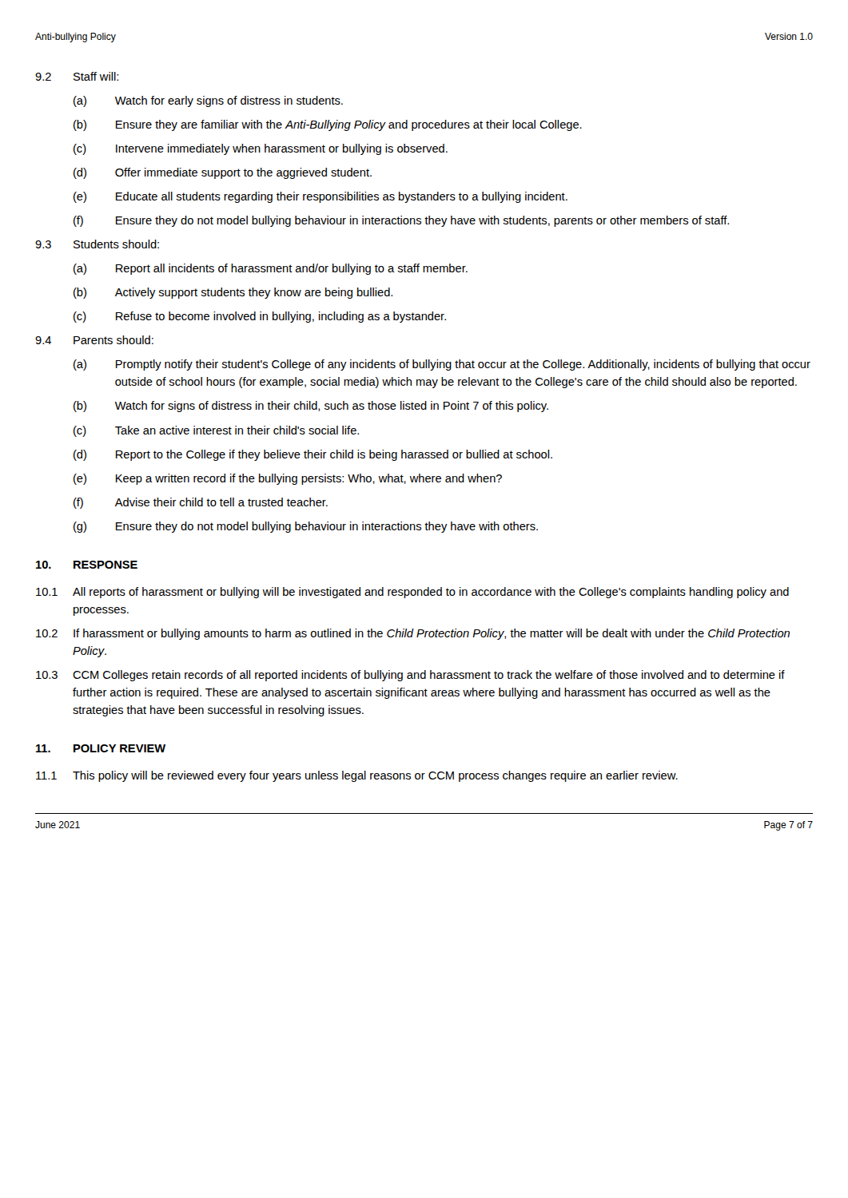Anti-bullying Policy Version 1.0
9.2
Staff will:
(a)
Watch for early signs of distress in students.
(b)
Ensure they are familiar with the Anti-Bullying Policy and procedures at their local College.
(c)
Intervene immediately when harassment or bullying is observed.
(d)
Offer immediate support to the aggrieved student.
(e)
Educate all students regarding their responsibilities as bystanders to a bullying incident.
(f)
Ensure they do not model bullying behaviour in interactions they have with students, parents or other members of staff.
9.3
Students should:
(a)
Report all incidents of harassment and/or bullying to a staff member.
(b)
Actively support students they know are being bullied.
(c)
Refuse to become involved in bullying, including as a bystander.
9.4
Parents should:
(a)
Promptly notify their student's College of any incidents of bullying that occur at the College. Additionally, incidents of bullying that occur outside of school hours (for example, social media) which may be relevant to the College's care of the child should also be reported.
(b)
Watch for signs of distress in their child, such as those listed in Point 7 of this policy.
(c)
Take an active interest in their child's social life.
(d)
Report to the College if they believe their child is being harassed or bullied at school.
(e)
Keep a written record if the bullying persists: Who, what, where and when?
(f)
Advise their child to tell a trusted teacher.
(g)
Ensure they do not model bullying behaviour in interactions they have with others.
10. RESPONSE
10.1
All reports of harassment or bullying will be investigated and responded to in accordance with the College's complaints handling policy and processes.
10.2
If harassment or bullying amounts to harm as outlined in the Child Protection Policy, the matter will be dealt with under the Child Protection Policy.
10.3
CCM Colleges retain records of all reported incidents of bullying and harassment to track the welfare of those involved and to determine if further action is required. These are analysed to ascertain significant areas where bullying and harassment has occurred as well as the strategies that have been successful in resolving issues.
11. POLICY REVIEW
11.1
This policy will be reviewed every four years unless legal reasons or CCM process changes require an earlier review.
June 2021 Page 7 of 7